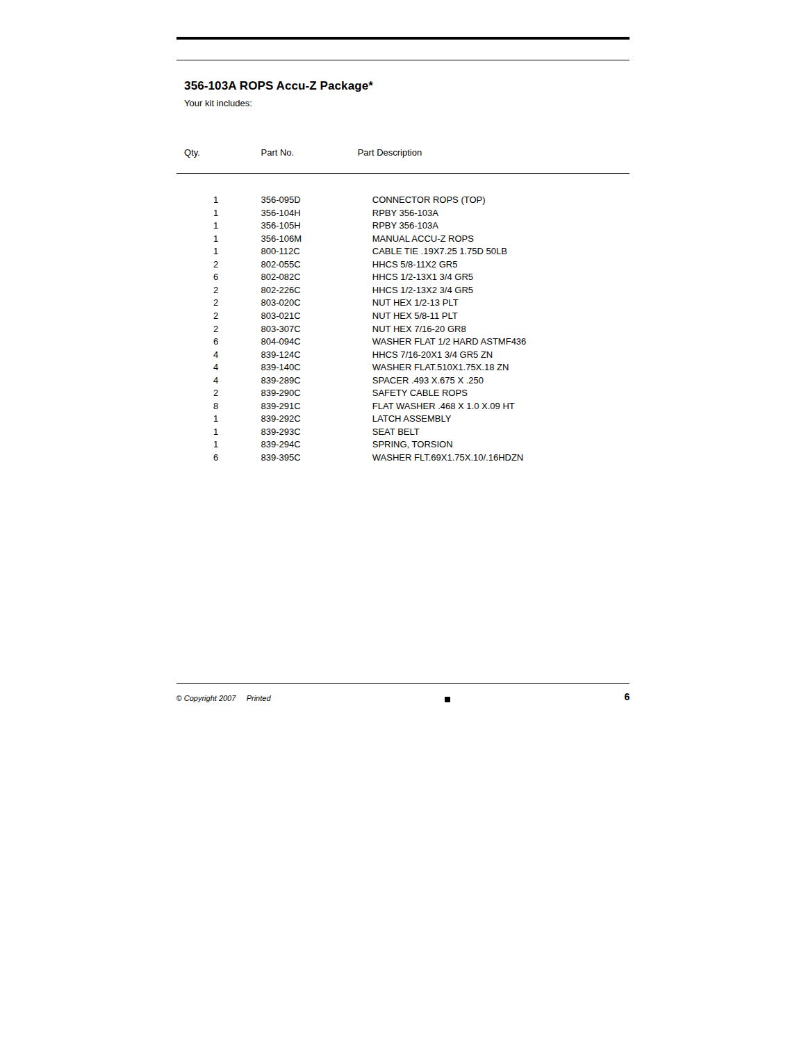356-103A ROPS Accu-Z Package*
Your kit includes:
Qty.
Part No.
Part Description
| 1 | 356-095D | CONNECTOR ROPS (TOP) |
| 1 | 356-104H | RPBY 356-103A |
| 1 | 356-105H | RPBY 356-103A |
| 1 | 356-106M | MANUAL ACCU-Z ROPS |
| 1 | 800-112C | CABLE TIE .19X7.25 1.75D 50LB |
| 2 | 802-055C | HHCS 5/8-11X2 GR5 |
| 6 | 802-082C | HHCS 1/2-13X1 3/4 GR5 |
| 2 | 802-226C | HHCS 1/2-13X2 3/4 GR5 |
| 2 | 803-020C | NUT HEX 1/2-13 PLT |
| 2 | 803-021C | NUT HEX 5/8-11 PLT |
| 2 | 803-307C | NUT HEX 7/16-20 GR8 |
| 6 | 804-094C | WASHER FLAT 1/2 HARD ASTMF436 |
| 4 | 839-124C | HHCS 7/16-20X1 3/4 GR5 ZN |
| 4 | 839-140C | WASHER FLAT.510X1.75X.18 ZN |
| 4 | 839-289C | SPACER .493 X.675 X .250 |
| 2 | 839-290C | SAFETY CABLE ROPS |
| 8 | 839-291C | FLAT WASHER .468 X 1.0 X.09 HT |
| 1 | 839-292C | LATCH ASSEMBLY |
| 1 | 839-293C | SEAT BELT |
| 1 | 839-294C | SPRING, TORSION |
| 6 | 839-395C | WASHER FLT.69X1.75X.10/.16HDZN |
© Copyright 2007 Printed
6